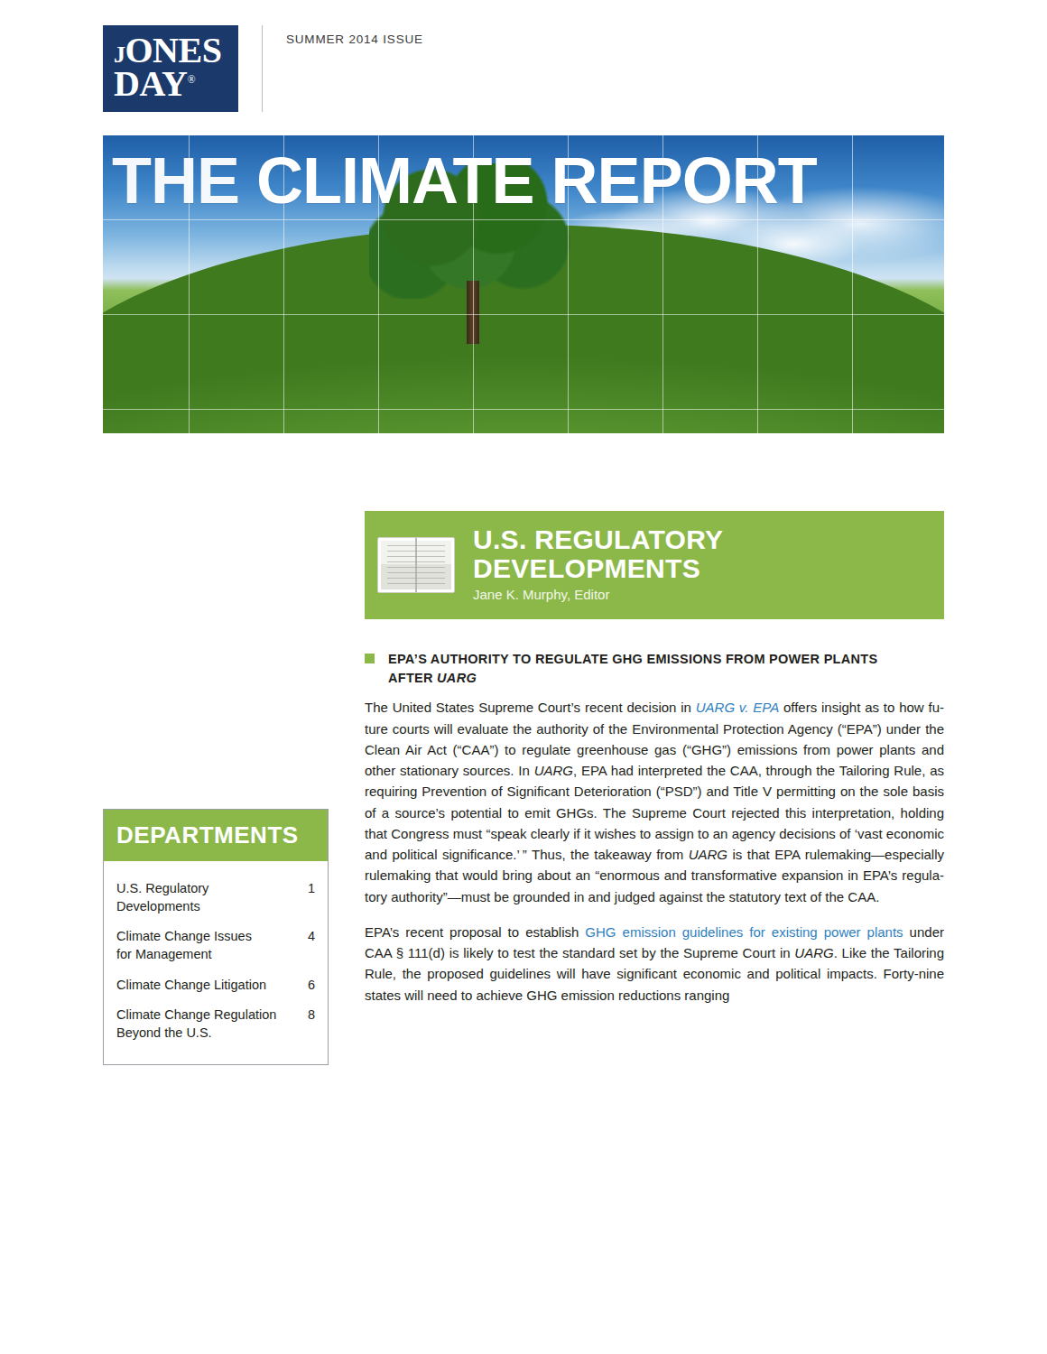JONES DAY®
Summer 2014 Issue
The Climate Report
Departments
U.S. Regulatory Developments 1
Climate Change Issues
for Management 4
Climate Change Litigation 6
Climate Change Regulation
Beyond the U.S. 8
U.S. Regulatory Developments
Jane K. Murphy, Editor
EPA’s Authority to Regulate GHG Emissions from Power Plants
After UARG
The United States Supreme Court’s recent decision in UARG v. EPA offers insight as to how future courts will evaluate the authority of the Environmental Protection Agency (“EPA”) under the Clean Air Act (“CAA”) to regulate greenhouse gas (“GHG”) emissions from power plants and other stationary sources. In UARG, EPA had interpreted the CAA, through the Tailoring Rule, as requiring Prevention of Significant Deterioration (“PSD”) and Title V permitting on the sole basis of a source’s potential to emit GHGs. The Supreme Court rejected this interpretation, holding that Congress must “speak clearly if it wishes to assign to an agency decisions of ‘vast economic and political significance.’ ” Thus, the takeaway from UARG is that EPA rulemaking—especially rulemaking that would bring about an “enormous and transformative expansion in EPA’s regulatory authority”—must be grounded in and judged against the statutory text of the CAA.
EPA’s recent proposal to establish GHG emission guidelines for existing power plants under CAA § 111(d) is likely to test the standard set by the Supreme Court in UARG. Like the Tailoring Rule, the proposed guidelines will have significant economic and political impacts. Forty-nine states will need to achieve GHG emission reductions ranging